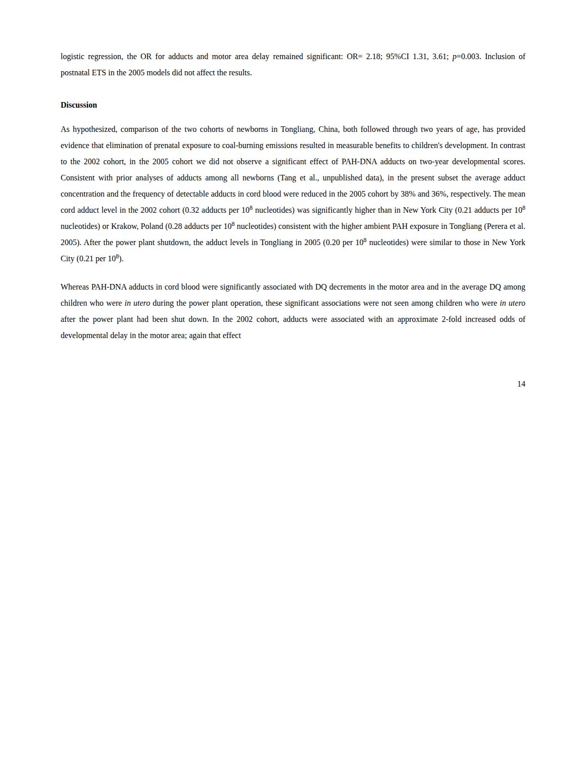logistic regression, the OR for adducts and motor area delay remained significant: OR= 2.18; 95%CI 1.31, 3.61; p=0.003. Inclusion of postnatal ETS in the 2005 models did not affect the results.
Discussion
As hypothesized, comparison of the two cohorts of newborns in Tongliang, China, both followed through two years of age, has provided evidence that elimination of prenatal exposure to coal-burning emissions resulted in measurable benefits to children's development. In contrast to the 2002 cohort, in the 2005 cohort we did not observe a significant effect of PAH-DNA adducts on two-year developmental scores. Consistent with prior analyses of adducts among all newborns (Tang et al., unpublished data), in the present subset the average adduct concentration and the frequency of detectable adducts in cord blood were reduced in the 2005 cohort by 38% and 36%, respectively. The mean cord adduct level in the 2002 cohort (0.32 adducts per 108 nucleotides) was significantly higher than in New York City (0.21 adducts per 108 nucleotides) or Krakow, Poland (0.28 adducts per 108 nucleotides) consistent with the higher ambient PAH exposure in Tongliang (Perera et al. 2005). After the power plant shutdown, the adduct levels in Tongliang in 2005 (0.20 per 108 nucleotides) were similar to those in New York City (0.21 per 108).
Whereas PAH-DNA adducts in cord blood were significantly associated with DQ decrements in the motor area and in the average DQ among children who were in utero during the power plant operation, these significant associations were not seen among children who were in utero after the power plant had been shut down. In the 2002 cohort, adducts were associated with an approximate 2-fold increased odds of developmental delay in the motor area; again that effect
14